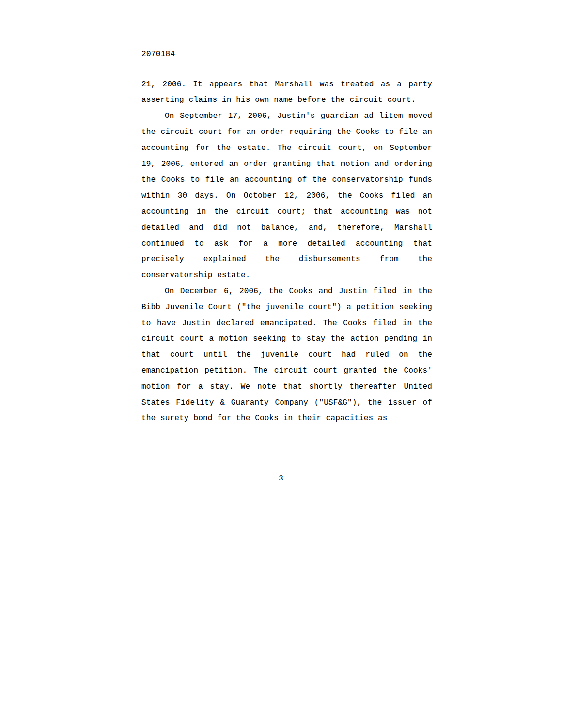2070184
21, 2006. It appears that Marshall was treated as a party asserting claims in his own name before the circuit court.
On September 17, 2006, Justin's guardian ad litem moved the circuit court for an order requiring the Cooks to file an accounting for the estate. The circuit court, on September 19, 2006, entered an order granting that motion and ordering the Cooks to file an accounting of the conservatorship funds within 30 days. On October 12, 2006, the Cooks filed an accounting in the circuit court; that accounting was not detailed and did not balance, and, therefore, Marshall continued to ask for a more detailed accounting that precisely explained the disbursements from the conservatorship estate.
On December 6, 2006, the Cooks and Justin filed in the Bibb Juvenile Court ("the juvenile court") a petition seeking to have Justin declared emancipated. The Cooks filed in the circuit court a motion seeking to stay the action pending in that court until the juvenile court had ruled on the emancipation petition. The circuit court granted the Cooks' motion for a stay. We note that shortly thereafter United States Fidelity & Guaranty Company ("USF&G"), the issuer of the surety bond for the Cooks in their capacities as
3